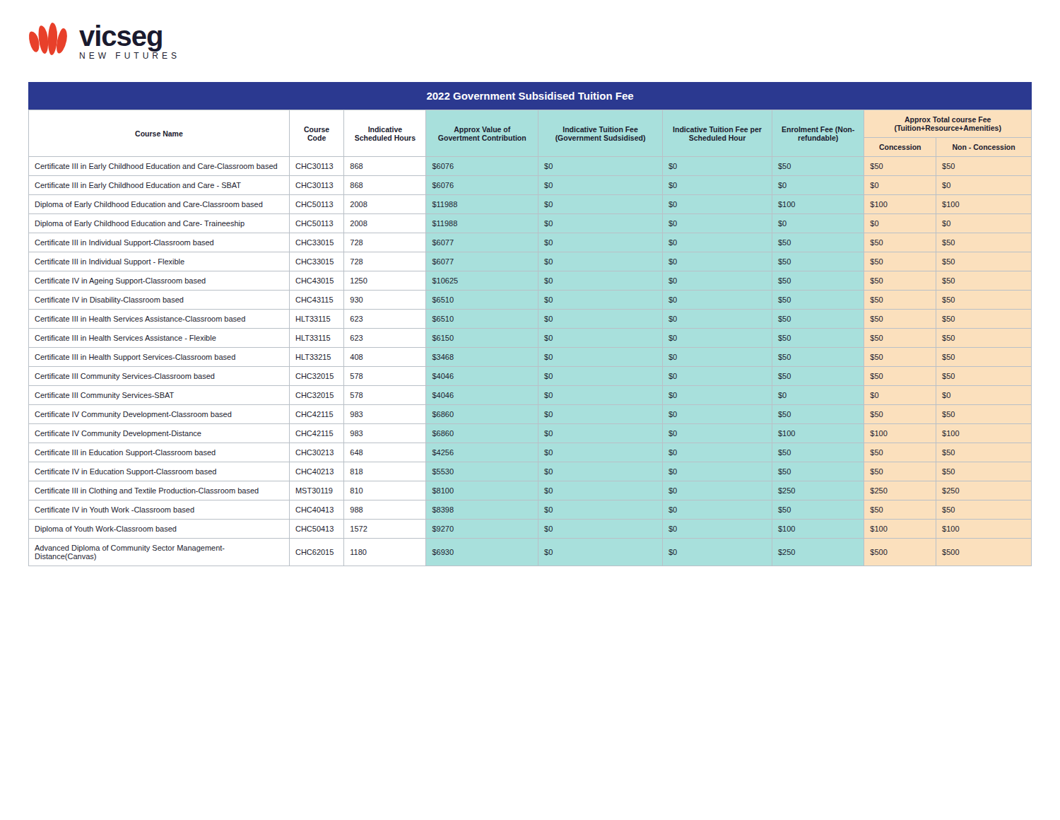vicseg
NEW FUTURES
2022 Government Subsidised Tuition Fee
| Course Name | Course Code | Indicative Scheduled Hours | Approx Value of Govertment Contribution | Indicative Tuition Fee (Government Sudsidised) | Indicative Tuition Fee per Scheduled Hour | Enrolment Fee (Non-refundable) | Approx Total course Fee (Tuition+Resource+Amenities) |
| --- | --- | --- | --- | --- | --- | --- | --- |
| Concession | Non - Concession |
| Certificate III in Early Childhood Education and Care-Classroom based | CHC30113 | 868 | $6076 | $0 | $0 | $50 | $50 | $50 |
| Certificate III in Early Childhood Education and Care - SBAT | CHC30113 | 868 | $6076 | $0 | $0 | $0 | $0 | $0 |
| Diploma of Early Childhood Education and Care-Classroom based | CHC50113 | 2008 | $11988 | $0 | $0 | $100 | $100 | $100 |
| Diploma of Early Childhood Education and Care- Traineeship | CHC50113 | 2008 | $11988 | $0 | $0 | $0 | $0 | $0 |
| Certificate III in Individual Support-Classroom based | CHC33015 | 728 | $6077 | $0 | $0 | $50 | $50 | $50 |
| Certificate III in Individual Support - Flexible | CHC33015 | 728 | $6077 | $0 | $0 | $50 | $50 | $50 |
| Certificate IV in Ageing Support-Classroom based | CHC43015 | 1250 | $10625 | $0 | $0 | $50 | $50 | $50 |
| Certificate IV in Disability-Classroom based | CHC43115 | 930 | $6510 | $0 | $0 | $50 | $50 | $50 |
| Certificate III in Health Services Assistance-Classroom based | HLT33115 | 623 | $6510 | $0 | $0 | $50 | $50 | $50 |
| Certificate III in Health Services Assistance - Flexible | HLT33115 | 623 | $6150 | $0 | $0 | $50 | $50 | $50 |
| Certificate III in Health Support Services-Classroom based | HLT33215 | 408 | $3468 | $0 | $0 | $50 | $50 | $50 |
| Certificate III Community Services-Classroom based | CHC32015 | 578 | $4046 | $0 | $0 | $50 | $50 | $50 |
| Certificate III Community Services-SBAT | CHC32015 | 578 | $4046 | $0 | $0 | $0 | $0 | $0 |
| Certificate IV Community Development-Classroom based | CHC42115 | 983 | $6860 | $0 | $0 | $50 | $50 | $50 |
| Certificate IV Community Development-Distance | CHC42115 | 983 | $6860 | $0 | $0 | $100 | $100 | $100 |
| Certificate III in Education Support-Classroom based | CHC30213 | 648 | $4256 | $0 | $0 | $50 | $50 | $50 |
| Certificate IV in Education Support-Classroom based | CHC40213 | 818 | $5530 | $0 | $0 | $50 | $50 | $50 |
| Certificate III in Clothing and Textile Production-Classroom based | MST30119 | 810 | $8100 | $0 | $0 | $250 | $250 | $250 |
| Certificate IV in Youth Work -Classroom based | CHC40413 | 988 | $8398 | $0 | $0 | $50 | $50 | $50 |
| Diploma of Youth Work-Classroom based | CHC50413 | 1572 | $9270 | $0 | $0 | $100 | $100 | $100 |
| Advanced Diploma of Community Sector Management-Distance(Canvas) | CHC62015 | 1180 | $6930 | $0 | $0 | $250 | $500 | $500 |